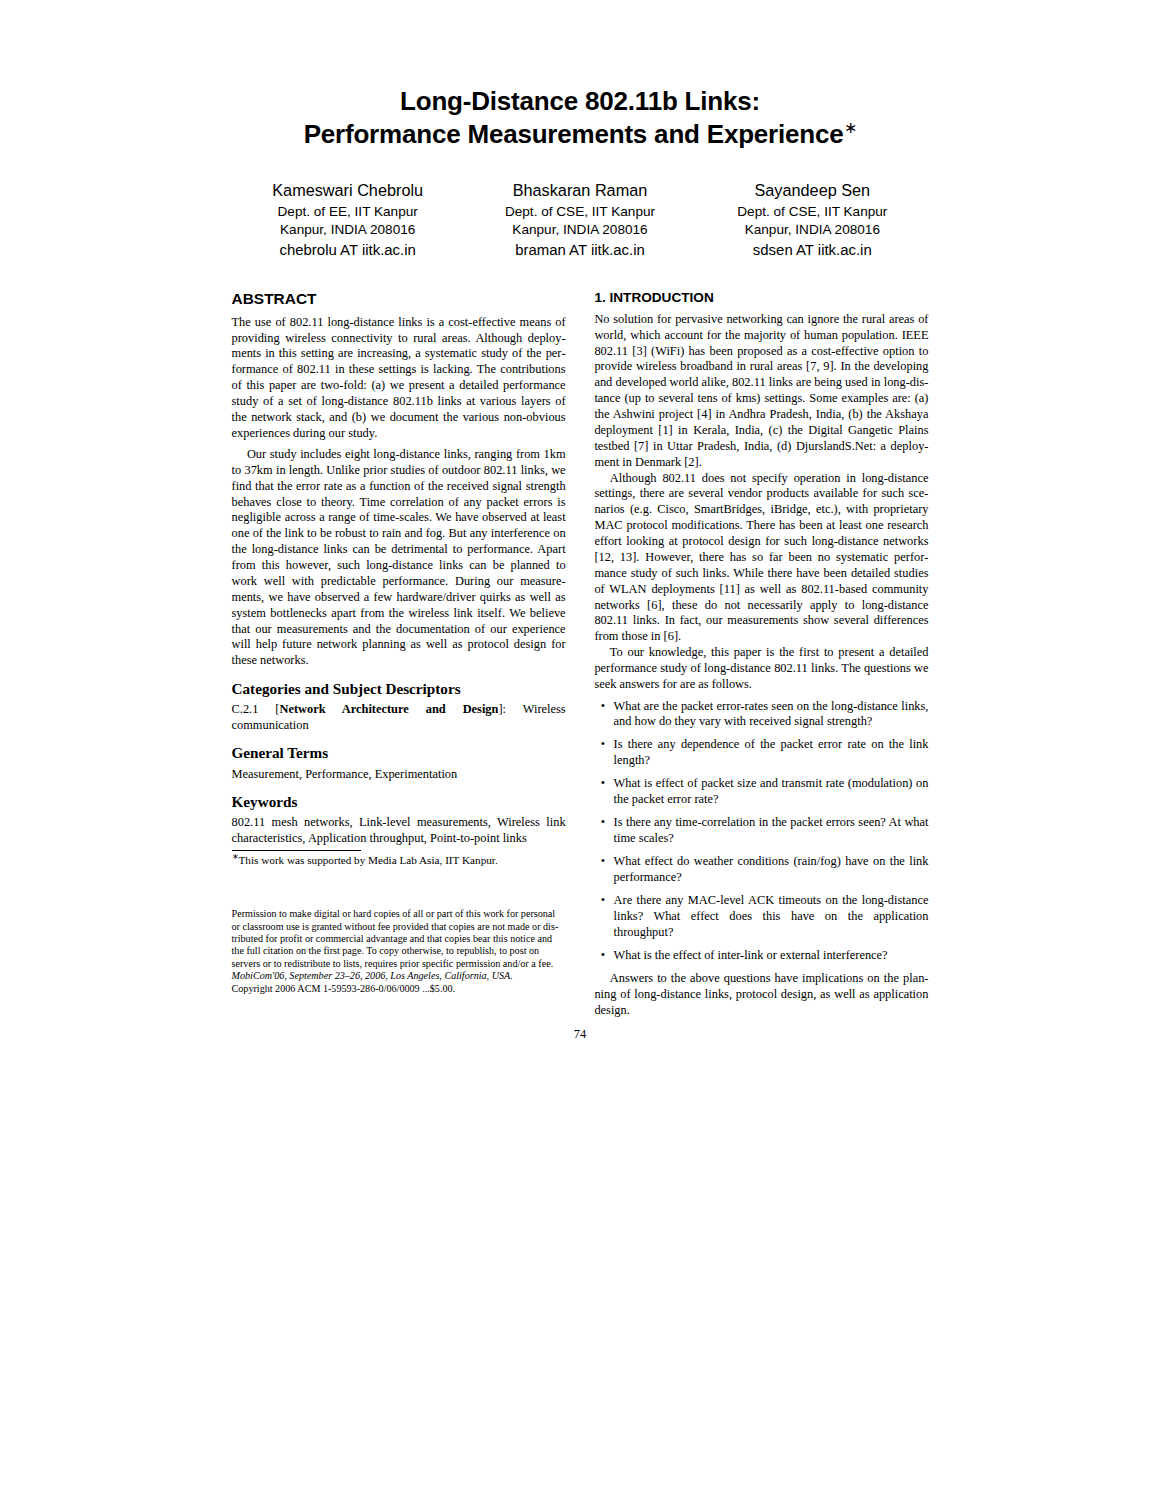Long-Distance 802.11b Links:
Performance Measurements and Experience∗
| Kameswari Chebrolu Dept. of EE, IIT Kanpur Kanpur, INDIA 208016 chebrolu AT iitk.ac.in | Bhaskaran Raman Dept. of CSE, IIT Kanpur Kanpur, INDIA 208016 braman AT iitk.ac.in | Sayandeep Sen Dept. of CSE, IIT Kanpur Kanpur, INDIA 208016 sdsen AT iitk.ac.in |
ABSTRACT
The use of 802.11 long-distance links is a cost-effective means of providing wireless connectivity to rural areas. Although deployments in this setting are increasing, a systematic study of the performance of 802.11 in these settings is lacking. The contributions of this paper are two-fold: (a) we present a detailed performance study of a set of long-distance 802.11b links at various layers of the network stack, and (b) we document the various non-obvious experiences during our study.
Our study includes eight long-distance links, ranging from 1km to 37km in length. Unlike prior studies of outdoor 802.11 links, we find that the error rate as a function of the received signal strength behaves close to theory. Time correlation of any packet errors is negligible across a range of time-scales. We have observed at least one of the link to be robust to rain and fog. But any interference on the long-distance links can be detrimental to performance. Apart from this however, such long-distance links can be planned to work well with predictable performance. During our measurements, we have observed a few hardware/driver quirks as well as system bottlenecks apart from the wireless link itself. We believe that our measurements and the documentation of our experience will help future network planning as well as protocol design for these networks.
Categories and Subject Descriptors
C.2.1 [Network Architecture and Design]: Wireless communication
General Terms
Measurement, Performance, Experimentation
Keywords
802.11 mesh networks, Link-level measurements, Wireless link characteristics, Application throughput, Point-to-point links
∗This work was supported by Media Lab Asia, IIT Kanpur.
Permission to make digital or hard copies of all or part of this work for personal or classroom use is granted without fee provided that copies are not made or distributed for profit or commercial advantage and that copies bear this notice and the full citation on the first page. To copy otherwise, to republish, to post on servers or to redistribute to lists, requires prior specific permission and/or a fee.
MobiCom'06, September 23–26, 2006, Los Angeles, California, USA.
Copyright 2006 ACM 1-59593-286-0/06/0009 ...$5.00.
1. INTRODUCTION
No solution for pervasive networking can ignore the rural areas of world, which account for the majority of human population. IEEE 802.11 [3] (WiFi) has been proposed as a cost-effective option to provide wireless broadband in rural areas [7, 9]. In the developing and developed world alike, 802.11 links are being used in long-distance (up to several tens of kms) settings. Some examples are: (a) the Ashwini project [4] in Andhra Pradesh, India, (b) the Akshaya deployment [1] in Kerala, India, (c) the Digital Gangetic Plains testbed [7] in Uttar Pradesh, India, (d) DjurslandS.Net: a deployment in Denmark [2].
Although 802.11 does not specify operation in long-distance settings, there are several vendor products available for such scenarios (e.g. Cisco, SmartBridges, iBridge, etc.), with proprietary MAC protocol modifications. There has been at least one research effort looking at protocol design for such long-distance networks [12, 13]. However, there has so far been no systematic performance study of such links. While there have been detailed studies of WLAN deployments [11] as well as 802.11-based community networks [6], these do not necessarily apply to long-distance 802.11 links. In fact, our measurements show several differences from those in [6].
To our knowledge, this paper is the first to present a detailed performance study of long-distance 802.11 links. The questions we seek answers for are as follows.
What are the packet error-rates seen on the long-distance links, and how do they vary with received signal strength?
Is there any dependence of the packet error rate on the link length?
What is effect of packet size and transmit rate (modulation) on the packet error rate?
Is there any time-correlation in the packet errors seen? At what time scales?
What effect do weather conditions (rain/fog) have on the link performance?
Are there any MAC-level ACK timeouts on the long-distance links? What effect does this have on the application throughput?
What is the effect of inter-link or external interference?
Answers to the above questions have implications on the planning of long-distance links, protocol design, as well as application design.
74